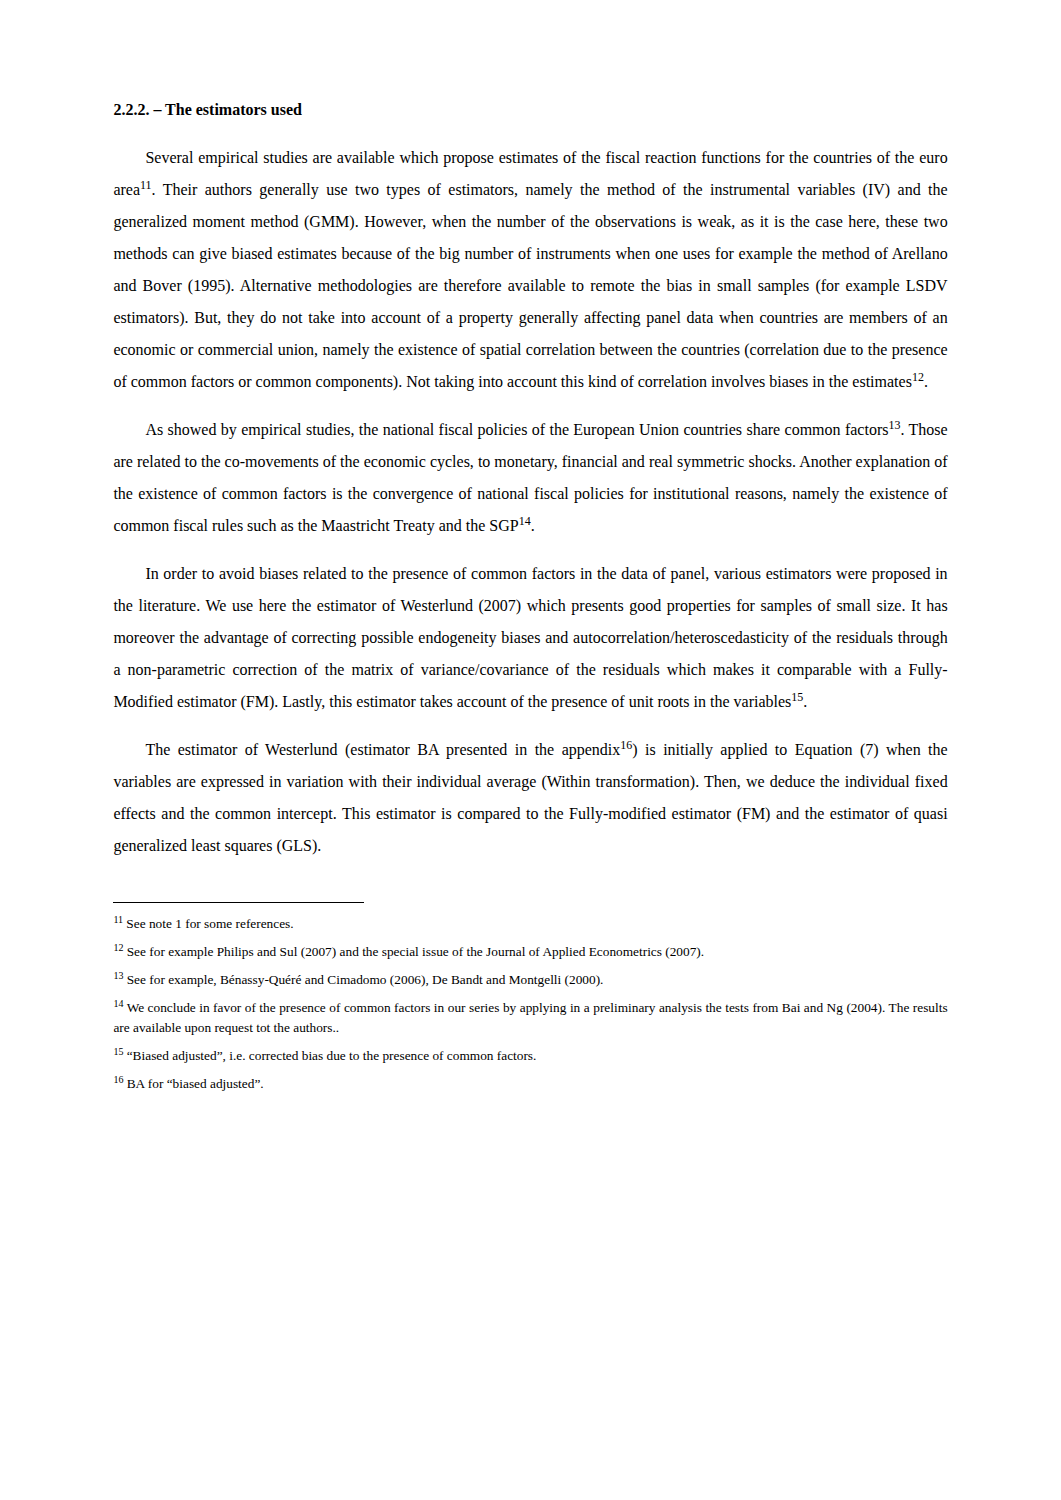2.2.2. – The estimators used
Several empirical studies are available which propose estimates of the fiscal reaction functions for the countries of the euro area11. Their authors generally use two types of estimators, namely the method of the instrumental variables (IV) and the generalized moment method (GMM). However, when the number of the observations is weak, as it is the case here, these two methods can give biased estimates because of the big number of instruments when one uses for example the method of Arellano and Bover (1995). Alternative methodologies are therefore available to remote the bias in small samples (for example LSDV estimators). But, they do not take into account of a property generally affecting panel data when countries are members of an economic or commercial union, namely the existence of spatial correlation between the countries (correlation due to the presence of common factors or common components). Not taking into account this kind of correlation involves biases in the estimates12.
As showed by empirical studies, the national fiscal policies of the European Union countries share common factors13. Those are related to the co-movements of the economic cycles, to monetary, financial and real symmetric shocks. Another explanation of the existence of common factors is the convergence of national fiscal policies for institutional reasons, namely the existence of common fiscal rules such as the Maastricht Treaty and the SGP14.
In order to avoid biases related to the presence of common factors in the data of panel, various estimators were proposed in the literature. We use here the estimator of Westerlund (2007) which presents good properties for samples of small size. It has moreover the advantage of correcting possible endogeneity biases and autocorrelation/heteroscedasticity of the residuals through a non-parametric correction of the matrix of variance/covariance of the residuals which makes it comparable with a Fully-Modified estimator (FM). Lastly, this estimator takes account of the presence of unit roots in the variables15.
The estimator of Westerlund (estimator BA presented in the appendix16) is initially applied to Equation (7) when the variables are expressed in variation with their individual average (Within transformation). Then, we deduce the individual fixed effects and the common intercept. This estimator is compared to the Fully-modified estimator (FM) and the estimator of quasi generalized least squares (GLS).
11 See note 1 for some references.
12 See for example Philips and Sul (2007) and the special issue of the Journal of Applied Econometrics (2007).
13 See for example, Bénassy-Quéré and Cimadomo (2006), De Bandt and Montgelli (2000).
14 We conclude in favor of the presence of common factors in our series by applying in a preliminary analysis the tests from Bai and Ng (2004). The results are available upon request tot the authors..
15 “Biased adjusted”, i.e. corrected bias due to the presence of common factors.
16 BA for “biased adjusted”.